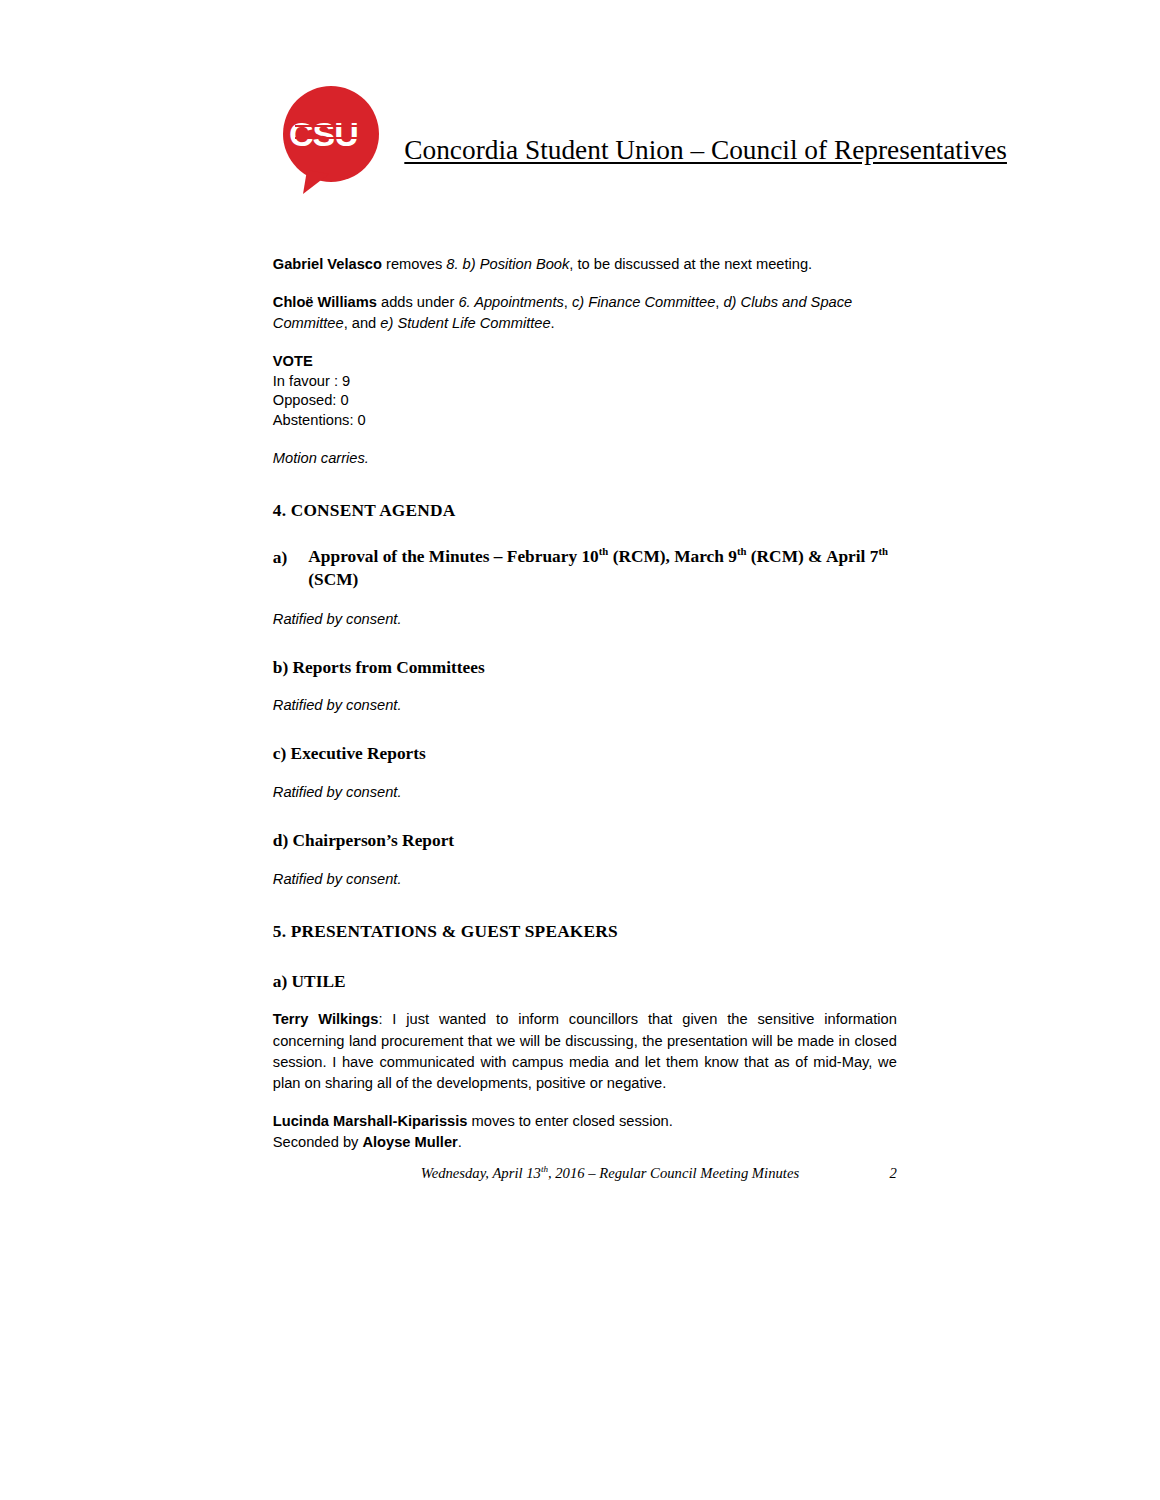CSU
Concordia Student Union – Council of Representatives
Gabriel Velasco removes 8. b) Position Book, to be discussed at the next meeting.
Chloë Williams adds under 6. Appointments, c) Finance Committee, d) Clubs and Space Committee, and e) Student Life Committee.
VOTE
In favour : 9
Opposed: 0
Abstentions: 0
Motion carries.
4. CONSENT AGENDA
a)
Approval of the Minutes – February 10th (RCM), March 9th (RCM) & April 7th (SCM)
Ratified by consent.
b) Reports from Committees
Ratified by consent.
c) Executive Reports
Ratified by consent.
d) Chairperson’s Report
Ratified by consent.
5. PRESENTATIONS & GUEST SPEAKERS
a) UTILE
Terry Wilkings: I just wanted to inform councillors that given the sensitive information concerning land procurement that we will be discussing, the presentation will be made in closed session. I have communicated with campus media and let them know that as of mid-May, we plan on sharing all of the developments, positive or negative.
Lucinda Marshall-Kiparissis moves to enter closed session.
Seconded by Aloyse Muller.
Wednesday, April 13th, 2016 – Regular Council Meeting Minutes
2